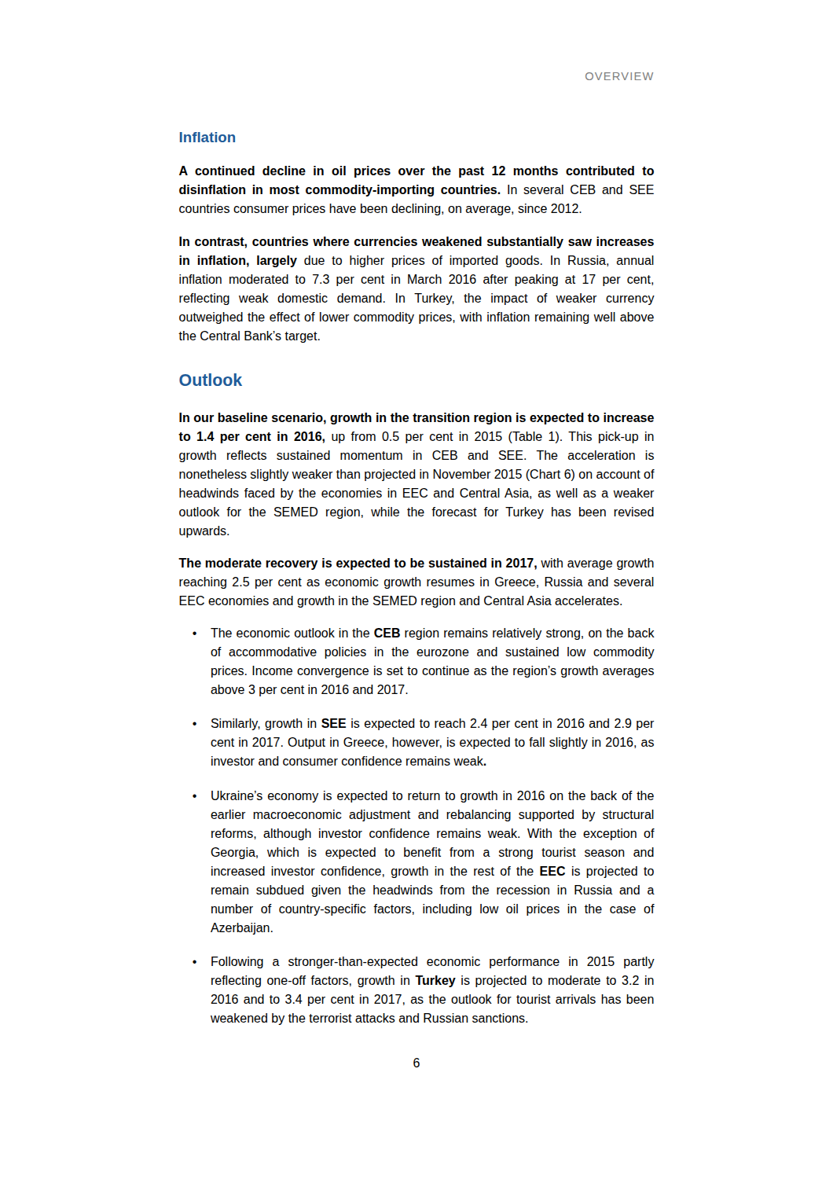OVERVIEW
Inflation
A continued decline in oil prices over the past 12 months contributed to disinflation in most commodity-importing countries. In several CEB and SEE countries consumer prices have been declining, on average, since 2012.
In contrast, countries where currencies weakened substantially saw increases in inflation, largely due to higher prices of imported goods. In Russia, annual inflation moderated to 7.3 per cent in March 2016 after peaking at 17 per cent, reflecting weak domestic demand. In Turkey, the impact of weaker currency outweighed the effect of lower commodity prices, with inflation remaining well above the Central Bank’s target.
Outlook
In our baseline scenario, growth in the transition region is expected to increase to 1.4 per cent in 2016, up from 0.5 per cent in 2015 (Table 1). This pick-up in growth reflects sustained momentum in CEB and SEE. The acceleration is nonetheless slightly weaker than projected in November 2015 (Chart 6) on account of headwinds faced by the economies in EEC and Central Asia, as well as a weaker outlook for the SEMED region, while the forecast for Turkey has been revised upwards.
The moderate recovery is expected to be sustained in 2017, with average growth reaching 2.5 per cent as economic growth resumes in Greece, Russia and several EEC economies and growth in the SEMED region and Central Asia accelerates.
The economic outlook in the CEB region remains relatively strong, on the back of accommodative policies in the eurozone and sustained low commodity prices. Income convergence is set to continue as the region’s growth averages above 3 per cent in 2016 and 2017.
Similarly, growth in SEE is expected to reach 2.4 per cent in 2016 and 2.9 per cent in 2017. Output in Greece, however, is expected to fall slightly in 2016, as investor and consumer confidence remains weak.
Ukraine’s economy is expected to return to growth in 2016 on the back of the earlier macroeconomic adjustment and rebalancing supported by structural reforms, although investor confidence remains weak. With the exception of Georgia, which is expected to benefit from a strong tourist season and increased investor confidence, growth in the rest of the EEC is projected to remain subdued given the headwinds from the recession in Russia and a number of country-specific factors, including low oil prices in the case of Azerbaijan.
Following a stronger-than-expected economic performance in 2015 partly reflecting one-off factors, growth in Turkey is projected to moderate to 3.2 in 2016 and to 3.4 per cent in 2017, as the outlook for tourist arrivals has been weakened by the terrorist attacks and Russian sanctions.
6